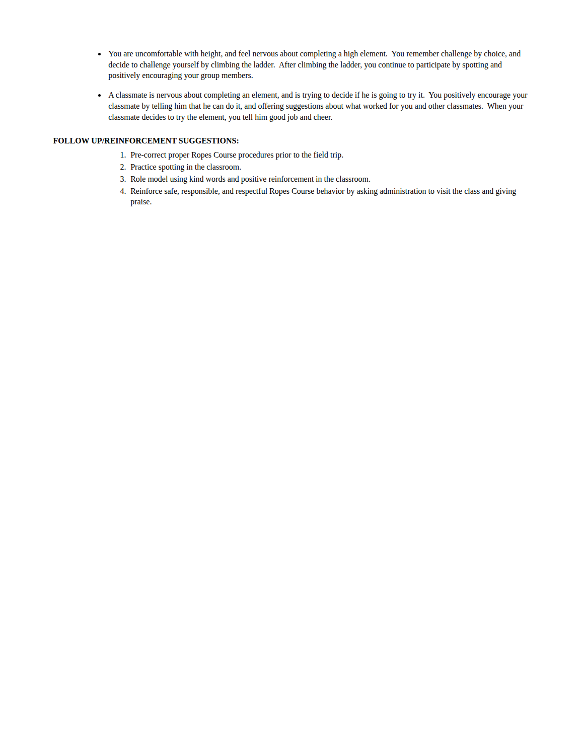You are uncomfortable with height, and feel nervous about completing a high element. You remember challenge by choice, and decide to challenge yourself by climbing the ladder. After climbing the ladder, you continue to participate by spotting and positively encouraging your group members.
A classmate is nervous about completing an element, and is trying to decide if he is going to try it. You positively encourage your classmate by telling him that he can do it, and offering suggestions about what worked for you and other classmates. When your classmate decides to try the element, you tell him good job and cheer.
Follow Up/Reinforcement Suggestions:
Pre-correct proper Ropes Course procedures prior to the field trip.
Practice spotting in the classroom.
Role model using kind words and positive reinforcement in the classroom.
Reinforce safe, responsible, and respectful Ropes Course behavior by asking administration to visit the class and giving praise.